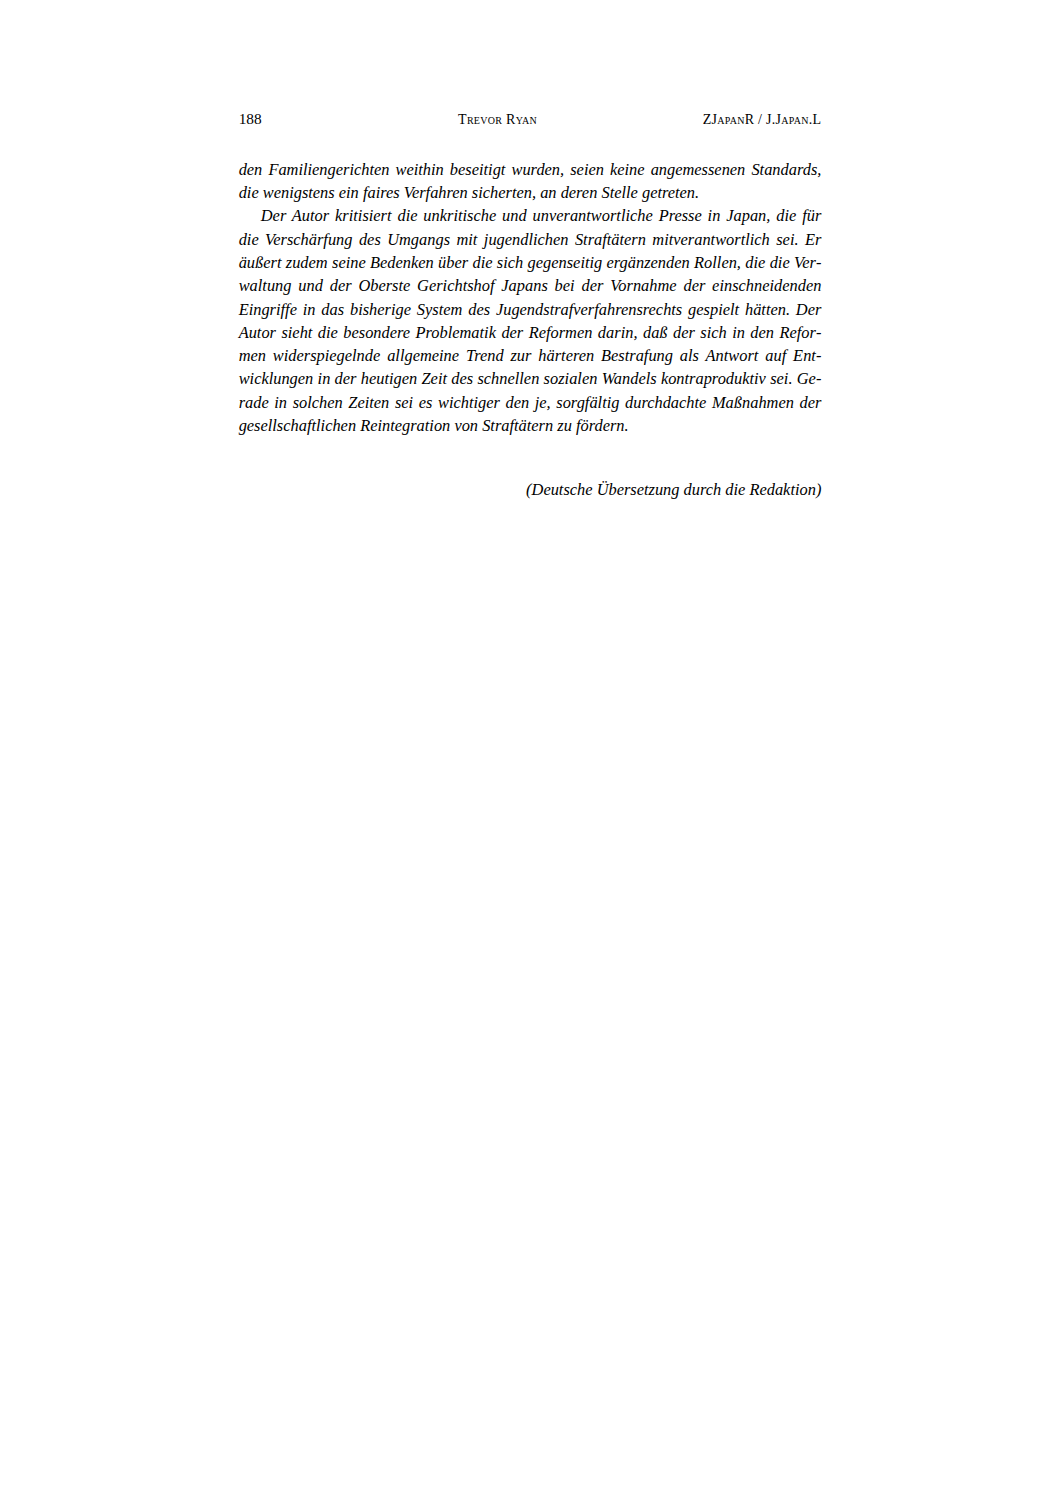188 Trevor Ryan ZJapanR / J.Japan.L
den Familiengerichten weithin beseitigt wurden, seien keine angemessenen Standards, die wenigstens ein faires Verfahren sicherten, an deren Stelle getreten.
Der Autor kritisiert die unkritische und unverantwortliche Presse in Japan, die für die Verschärfung des Umgangs mit jugendlichen Straftätern mitverantwortlich sei. Er äußert zudem seine Bedenken über die sich gegenseitig ergänzenden Rollen, die die Verwaltung und der Oberste Gerichtshof Japans bei der Vornahme der einschneidenden Eingriffe in das bisherige System des Jugendstrafverfahrensrechts gespielt hätten. Der Autor sieht die besondere Problematik der Reformen darin, daß der sich in den Reformen widerspiegelnde allgemeine Trend zur härteren Bestrafung als Antwort auf Entwicklungen in der heutigen Zeit des schnellen sozialen Wandels kontraproduktiv sei. Gerade in solchen Zeiten sei es wichtiger den je, sorgfältig durchdachte Maßnahmen der gesellschaftlichen Reintegration von Straftätern zu fördern.
(Deutsche Übersetzung durch die Redaktion)